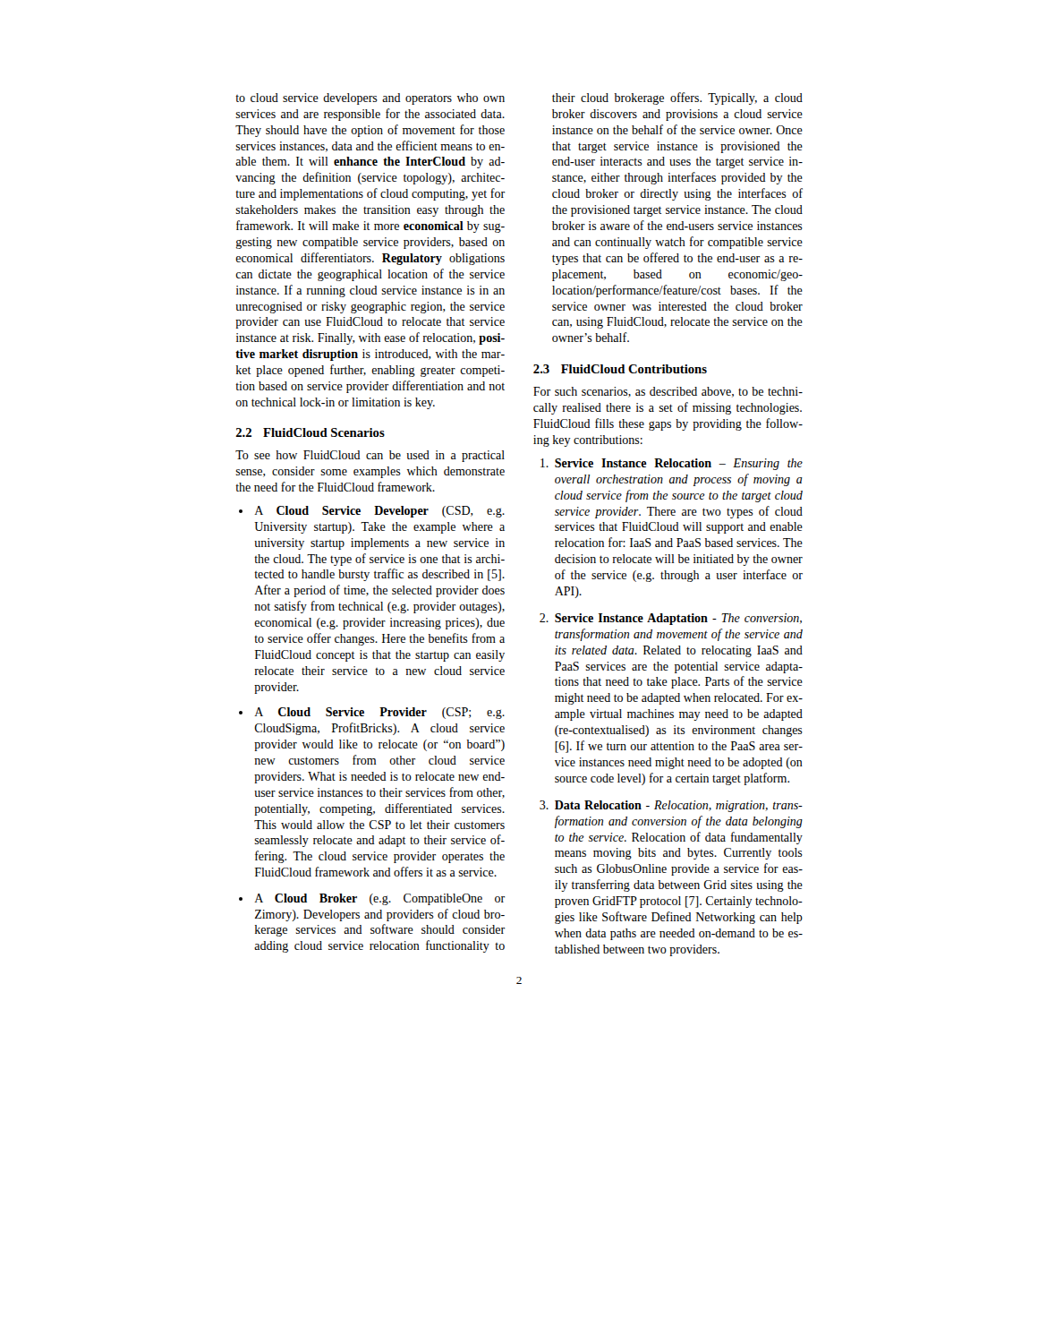to cloud service developers and operators who own services and are responsible for the associated data. They should have the option of movement for those services instances, data and the efficient means to enable them. It will enhance the InterCloud by advancing the definition (service topology), architecture and implementations of cloud computing, yet for stakeholders makes the transition easy through the framework. It will make it more economical by suggesting new compatible service providers, based on economical differentiators. Regulatory obligations can dictate the geographical location of the service instance. If a running cloud service instance is in an unrecognised or risky geographic region, the service provider can use FluidCloud to relocate that service instance at risk. Finally, with ease of relocation, positive market disruption is introduced, with the market place opened further, enabling greater competition based on service provider differentiation and not on technical lock-in or limitation is key.
2.2 FluidCloud Scenarios
To see how FluidCloud can be used in a practical sense, consider some examples which demonstrate the need for the FluidCloud framework.
A Cloud Service Developer (CSD, e.g. University startup). Take the example where a university startup implements a new service in the cloud. The type of service is one that is architected to handle bursty traffic as described in [5]. After a period of time, the selected provider does not satisfy from technical (e.g. provider outages), economical (e.g. provider increasing prices), due to service offer changes. Here the benefits from a FluidCloud concept is that the startup can easily relocate their service to a new cloud service provider.
A Cloud Service Provider (CSP; e.g. CloudSigma, ProfitBricks). A cloud service provider would like to relocate (or “on board”) new customers from other cloud service providers. What is needed is to relocate new end-user service instances to their services from other, potentially, competing, differentiated services. This would allow the CSP to let their customers seamlessly relocate and adapt to their service offering. The cloud service provider operates the FluidCloud framework and offers it as a service.
A Cloud Broker (e.g. CompatibleOne or Zimory). Developers and providers of cloud brokerage services and software should consider adding cloud service relocation functionality to their cloud brokerage offers. Typically, a cloud broker discovers and provisions a cloud service instance on the behalf of the service owner. Once that target service instance is provisioned the end-user interacts and uses the target service instance, either through interfaces provided by the cloud broker or directly using the interfaces of the provisioned target service instance. The cloud broker is aware of the end-users service instances and can continually watch for compatible service types that can be offered to the end-user as a replacement, based on economic/geo-location/performance/feature/cost bases. If the service owner was interested the cloud broker can, using FluidCloud, relocate the service on the owner’s behalf.
2.3 FluidCloud Contributions
For such scenarios, as described above, to be technically realised there is a set of missing technologies. FluidCloud fills these gaps by providing the following key contributions:
Service Instance Relocation – Ensuring the overall orchestration and process of moving a cloud service from the source to the target cloud service provider. There are two types of cloud services that FluidCloud will support and enable relocation for: IaaS and PaaS based services. The decision to relocate will be initiated by the owner of the service (e.g. through a user interface or API).
Service Instance Adaptation - The conversion, transformation and movement of the service and its related data. Related to relocating IaaS and PaaS services are the potential service adaptations that need to take place. Parts of the service might need to be adapted when relocated. For example virtual machines may need to be adapted (re-contextualised) as its environment changes [6]. If we turn our attention to the PaaS area service instances need might need to be adopted (on source code level) for a certain target platform.
Data Relocation - Relocation, migration, transformation and conversion of the data belonging to the service. Relocation of data fundamentally means moving bits and bytes. Currently tools such as GlobusOnline provide a service for easily transferring data between Grid sites using the proven GridFTP protocol [7]. Certainly technologies like Software Defined Networking can help when data paths are needed on-demand to be established between two providers.
2